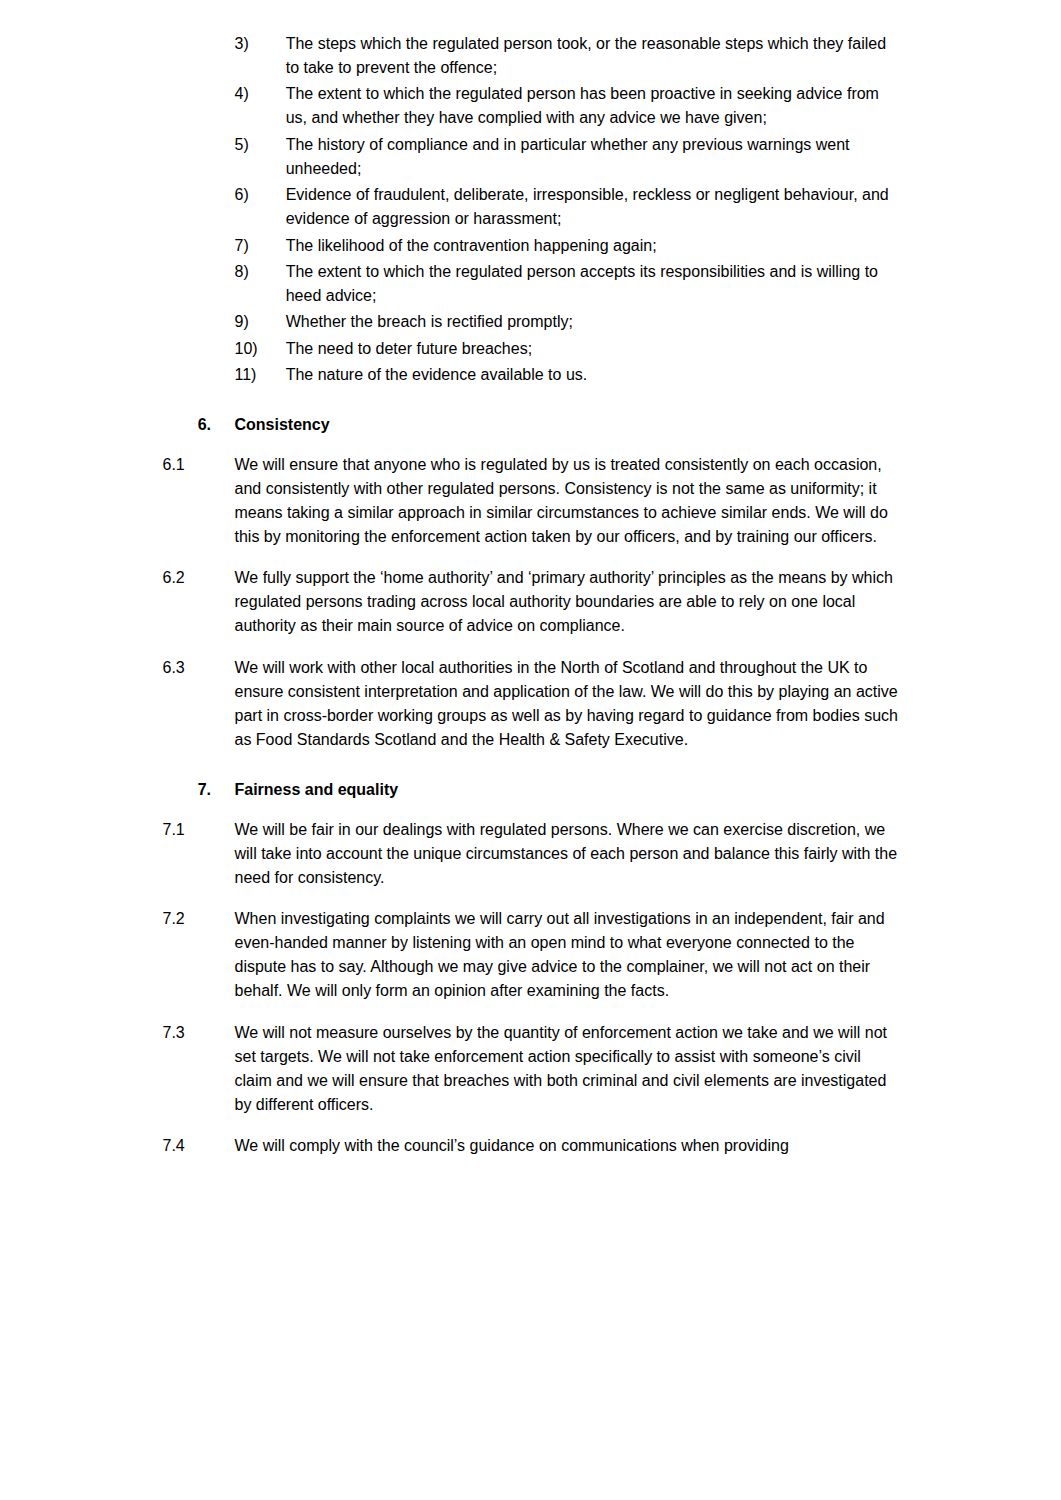3) The steps which the regulated person took, or the reasonable steps which they failed to take to prevent the offence;
4) The extent to which the regulated person has been proactive in seeking advice from us, and whether they have complied with any advice we have given;
5) The history of compliance and in particular whether any previous warnings went unheeded;
6) Evidence of fraudulent, deliberate, irresponsible, reckless or negligent behaviour, and evidence of aggression or harassment;
7) The likelihood of the contravention happening again;
8) The extent to which the regulated person accepts its responsibilities and is willing to heed advice;
9) Whether the breach is rectified promptly;
10) The need to deter future breaches;
11) The nature of the evidence available to us.
6. Consistency
6.1 We will ensure that anyone who is regulated by us is treated consistently on each occasion, and consistently with other regulated persons. Consistency is not the same as uniformity; it means taking a similar approach in similar circumstances to achieve similar ends. We will do this by monitoring the enforcement action taken by our officers, and by training our officers.
6.2 We fully support the ‘home authority’ and ‘primary authority’ principles as the means by which regulated persons trading across local authority boundaries are able to rely on one local authority as their main source of advice on compliance.
6.3 We will work with other local authorities in the North of Scotland and throughout the UK to ensure consistent interpretation and application of the law. We will do this by playing an active part in cross-border working groups as well as by having regard to guidance from bodies such as Food Standards Scotland and the Health & Safety Executive.
7. Fairness and equality
7.1 We will be fair in our dealings with regulated persons. Where we can exercise discretion, we will take into account the unique circumstances of each person and balance this fairly with the need for consistency.
7.2 When investigating complaints we will carry out all investigations in an independent, fair and even-handed manner by listening with an open mind to what everyone connected to the dispute has to say. Although we may give advice to the complainer, we will not act on their behalf. We will only form an opinion after examining the facts.
7.3 We will not measure ourselves by the quantity of enforcement action we take and we will not set targets. We will not take enforcement action specifically to assist with someone’s civil claim and we will ensure that breaches with both criminal and civil elements are investigated by different officers.
7.4 We will comply with the council’s guidance on communications when providing